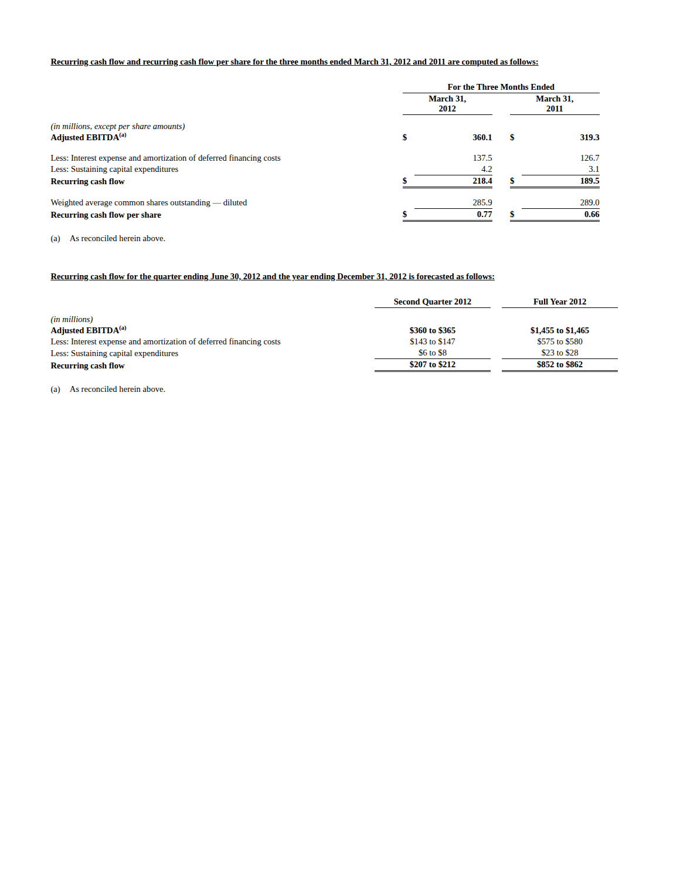Recurring cash flow and recurring cash flow per share for the three months ended March 31, 2012 and 2011 are computed as follows:
| | | For the Three Months Ended |
| | | March 31, 2012 | | March 31, 2011 | |
| (in millions, except per share amounts) | |
| Adjusted EBITDA (a) | | $ | 360.1 | | $ | 319.3 | |
| Less: Interest expense and amortization of deferred financing costs | | | 137.5 | | | 126.7 | |
| Less: Sustaining capital expenditures | | | 4.2 | | | 3.1 | |
| Recurring cash flow | | $ | 218.4 | | $ | 189.5 | |
| Weighted average common shares outstanding — diluted | | | 285.9 | | | 289.0 | |
| Recurring cash flow per share | | $ | 0.77 | | $ | 0.66 | |
(a) As reconciled herein above.
Recurring cash flow for the quarter ending June 30, 2012 and the year ending December 31, 2012 is forecasted as follows:
| | | Second Quarter 2012 | | Full Year 2012 | |
| (in millions) | |
| Adjusted EBITDA (a) | | $360 to $365 | | $1,455 to $1,465 | |
| Less: Interest expense and amortization of deferred financing costs | | $143 to $147 | | $575 to $580 | |
| Less: Sustaining capital expenditures | | $6 to $8 | | $23 to $28 | |
| Recurring cash flow | | $207 to $212 | | $852 to $862 | |
(a) As reconciled herein above.